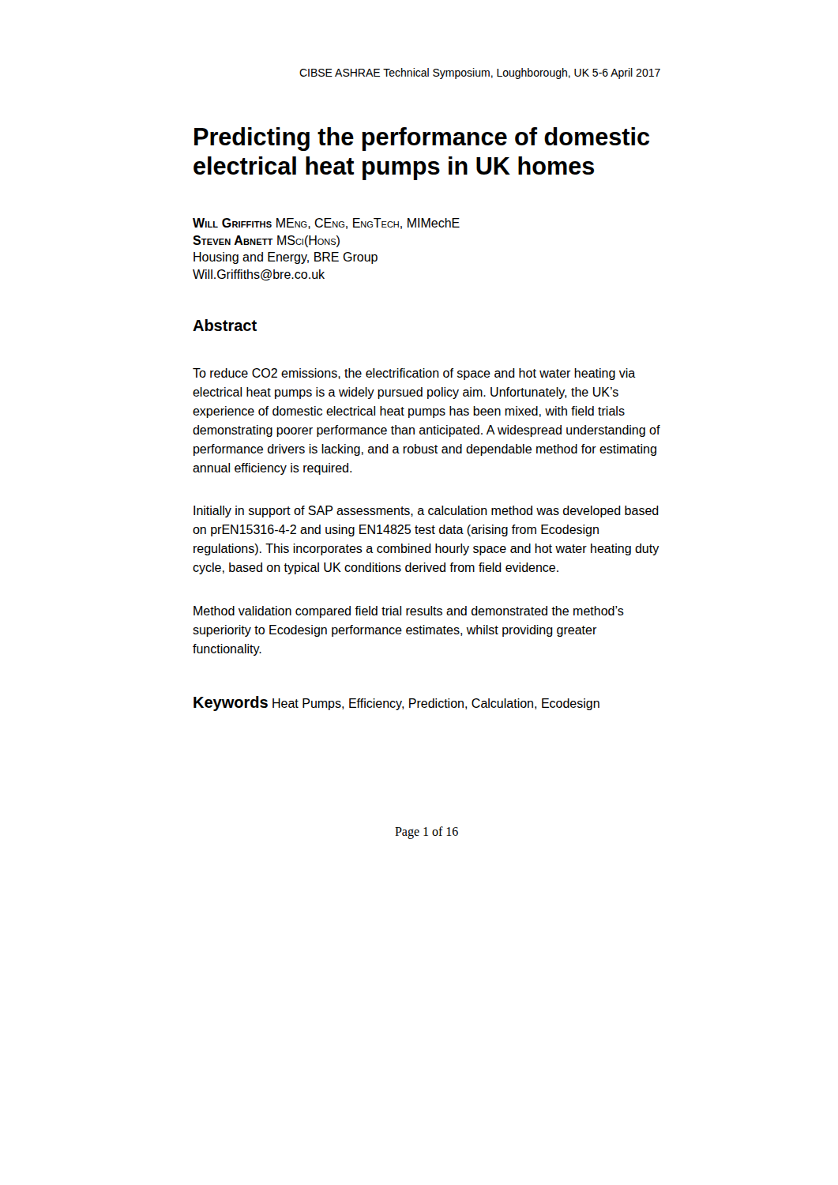CIBSE ASHRAE Technical Symposium, Loughborough, UK 5-6 April 2017
Predicting the performance of domestic electrical heat pumps in UK homes
Will Griffiths MEng, CEng, EngTech, MIMechE
Steven Abnett MSci(Hons)
Housing and Energy, BRE Group
Will.Griffiths@bre.co.uk
Abstract
To reduce CO2 emissions, the electrification of space and hot water heating via electrical heat pumps is a widely pursued policy aim. Unfortunately, the UK’s experience of domestic electrical heat pumps has been mixed, with field trials demonstrating poorer performance than anticipated. A widespread understanding of performance drivers is lacking, and a robust and dependable method for estimating annual efficiency is required.
Initially in support of SAP assessments, a calculation method was developed based on prEN15316-4-2 and using EN14825 test data (arising from Ecodesign regulations). This incorporates a combined hourly space and hot water heating duty cycle, based on typical UK conditions derived from field evidence.
Method validation compared field trial results and demonstrated the method’s superiority to Ecodesign performance estimates, whilst providing greater functionality.
Keywords Heat Pumps, Efficiency, Prediction, Calculation, Ecodesign
Page 1 of 16